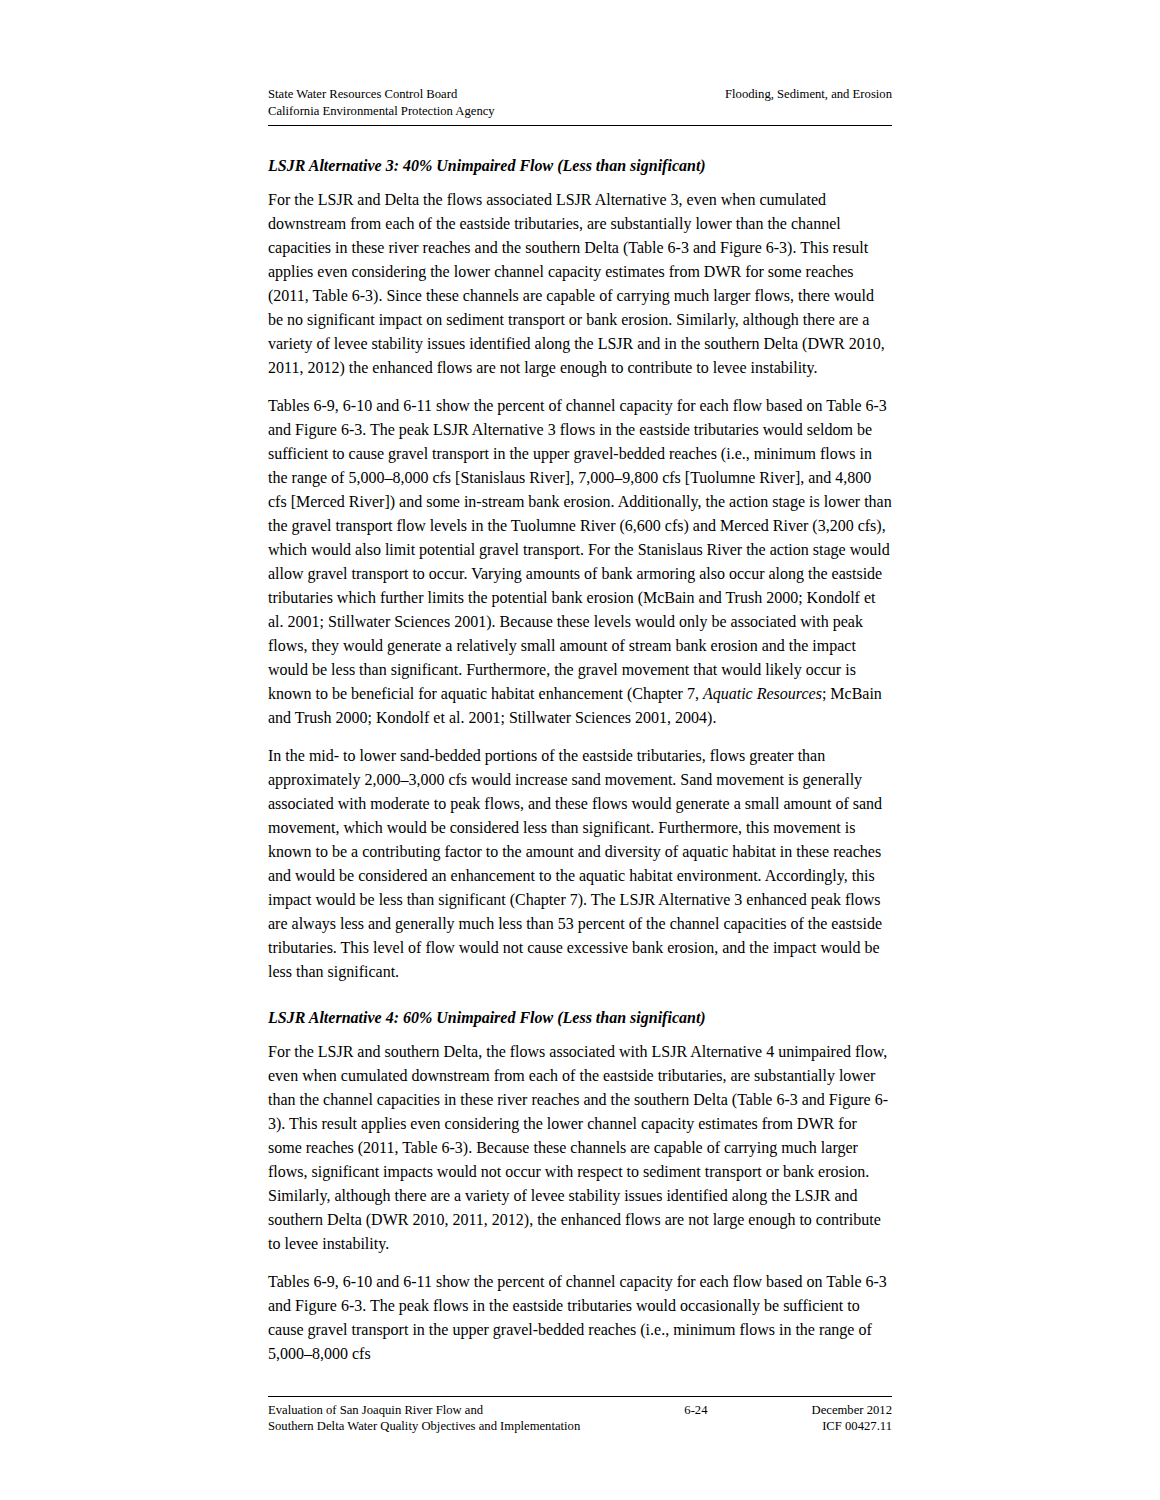State Water Resources Control Board
California Environmental Protection Agency
Flooding, Sediment, and Erosion
LSJR Alternative 3: 40% Unimpaired Flow (Less than significant)
For the LSJR and Delta the flows associated LSJR Alternative 3, even when cumulated downstream from each of the eastside tributaries, are substantially lower than the channel capacities in these river reaches and the southern Delta (Table 6-3 and Figure 6-3). This result applies even considering the lower channel capacity estimates from DWR for some reaches (2011, Table 6-3). Since these channels are capable of carrying much larger flows, there would be no significant impact on sediment transport or bank erosion. Similarly, although there are a variety of levee stability issues identified along the LSJR and in the southern Delta (DWR 2010, 2011, 2012) the enhanced flows are not large enough to contribute to levee instability.
Tables 6-9, 6-10 and 6-11 show the percent of channel capacity for each flow based on Table 6-3 and Figure 6-3. The peak LSJR Alternative 3 flows in the eastside tributaries would seldom be sufficient to cause gravel transport in the upper gravel-bedded reaches (i.e., minimum flows in the range of 5,000–8,000 cfs [Stanislaus River], 7,000–9,800 cfs [Tuolumne River], and 4,800 cfs [Merced River]) and some in-stream bank erosion. Additionally, the action stage is lower than the gravel transport flow levels in the Tuolumne River (6,600 cfs) and Merced River (3,200 cfs), which would also limit potential gravel transport. For the Stanislaus River the action stage would allow gravel transport to occur. Varying amounts of bank armoring also occur along the eastside tributaries which further limits the potential bank erosion (McBain and Trush 2000; Kondolf et al. 2001; Stillwater Sciences 2001). Because these levels would only be associated with peak flows, they would generate a relatively small amount of stream bank erosion and the impact would be less than significant. Furthermore, the gravel movement that would likely occur is known to be beneficial for aquatic habitat enhancement (Chapter 7, Aquatic Resources; McBain and Trush 2000; Kondolf et al. 2001; Stillwater Sciences 2001, 2004).
In the mid- to lower sand-bedded portions of the eastside tributaries, flows greater than approximately 2,000–3,000 cfs would increase sand movement. Sand movement is generally associated with moderate to peak flows, and these flows would generate a small amount of sand movement, which would be considered less than significant. Furthermore, this movement is known to be a contributing factor to the amount and diversity of aquatic habitat in these reaches and would be considered an enhancement to the aquatic habitat environment. Accordingly, this impact would be less than significant (Chapter 7). The LSJR Alternative 3 enhanced peak flows are always less and generally much less than 53 percent of the channel capacities of the eastside tributaries. This level of flow would not cause excessive bank erosion, and the impact would be less than significant.
LSJR Alternative 4: 60% Unimpaired Flow (Less than significant)
For the LSJR and southern Delta, the flows associated with LSJR Alternative 4 unimpaired flow, even when cumulated downstream from each of the eastside tributaries, are substantially lower than the channel capacities in these river reaches and the southern Delta (Table 6-3 and Figure 6-3). This result applies even considering the lower channel capacity estimates from DWR for some reaches (2011, Table 6-3). Because these channels are capable of carrying much larger flows, significant impacts would not occur with respect to sediment transport or bank erosion. Similarly, although there are a variety of levee stability issues identified along the LSJR and southern Delta (DWR 2010, 2011, 2012), the enhanced flows are not large enough to contribute to levee instability.
Tables 6-9, 6-10 and 6-11 show the percent of channel capacity for each flow based on Table 6-3 and Figure 6-3. The peak flows in the eastside tributaries would occasionally be sufficient to cause gravel transport in the upper gravel-bedded reaches (i.e., minimum flows in the range of 5,000–8,000 cfs
Evaluation of San Joaquin River Flow and
Southern Delta Water Quality Objectives and Implementation
6-24
December 2012
ICF 00427.11